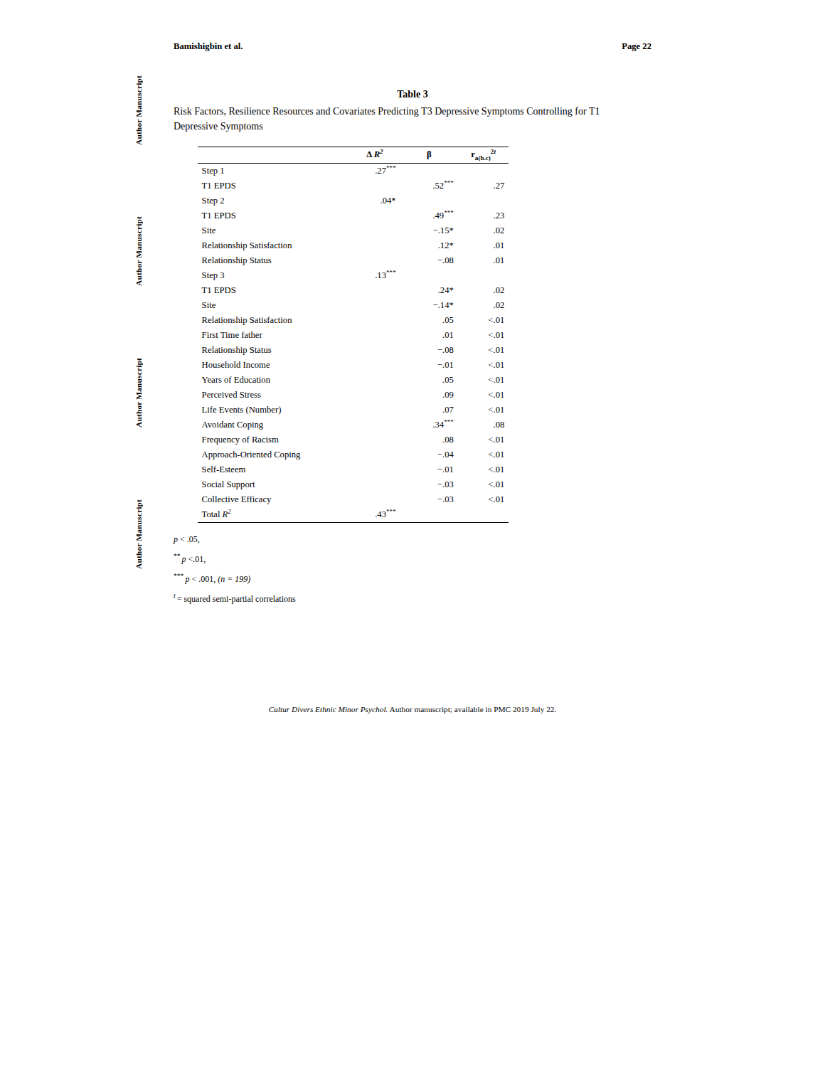Author Manuscript Author Manuscript Author Manuscript Author Manuscript
Bamishigbin et al.
Page 22
Table 3
Risk Factors, Resilience Resources and Covariates Predicting T3 Depressive Symptoms Controlling for T1 Depressive Symptoms
| | Δ R 2 | β | r a(b.c) 2 t |
| --- | --- | --- | --- |
| Step 1 | .27 *** | | |
| T1 EPDS | | .52 *** | .27 |
| Step 2 | .04* | | |
| T1 EPDS | | .49 *** | .23 |
| Site | | −.15* | .02 |
| Relationship Satisfaction | | .12* | .01 |
| Relationship Status | | −.08 | .01 |
| Step 3 | .13 *** | | |
| T1 EPDS | | .24* | .02 |
| Site | | −.14* | .02 |
| Relationship Satisfaction | | .05 | <.01 |
| First Time father | | .01 | <.01 |
| Relationship Status | | −.08 | <.01 |
| Household Income | | −.01 | <.01 |
| Years of Education | | .05 | <.01 |
| Perceived Stress | | .09 | <.01 |
| Life Events (Number) | | .07 | <.01 |
| Avoidant Coping | | .34 *** | .08 |
| Frequency of Racism | | .08 | <.01 |
| Approach-Oriented Coping | | −.04 | <.01 |
| Self-Esteem | | −.01 | <.01 |
| Social Support | | −.03 | <.01 |
| Collective Efficacy | | −.03 | <.01 |
| Total R 2 | .43 *** | | |
p < .05,
**p <.01,
***p < .001, (n = 199)
t= squared semi-partial correlations
Cultur Divers Ethnic Minor Psychol. Author manuscript; available in PMC 2019 July 22.